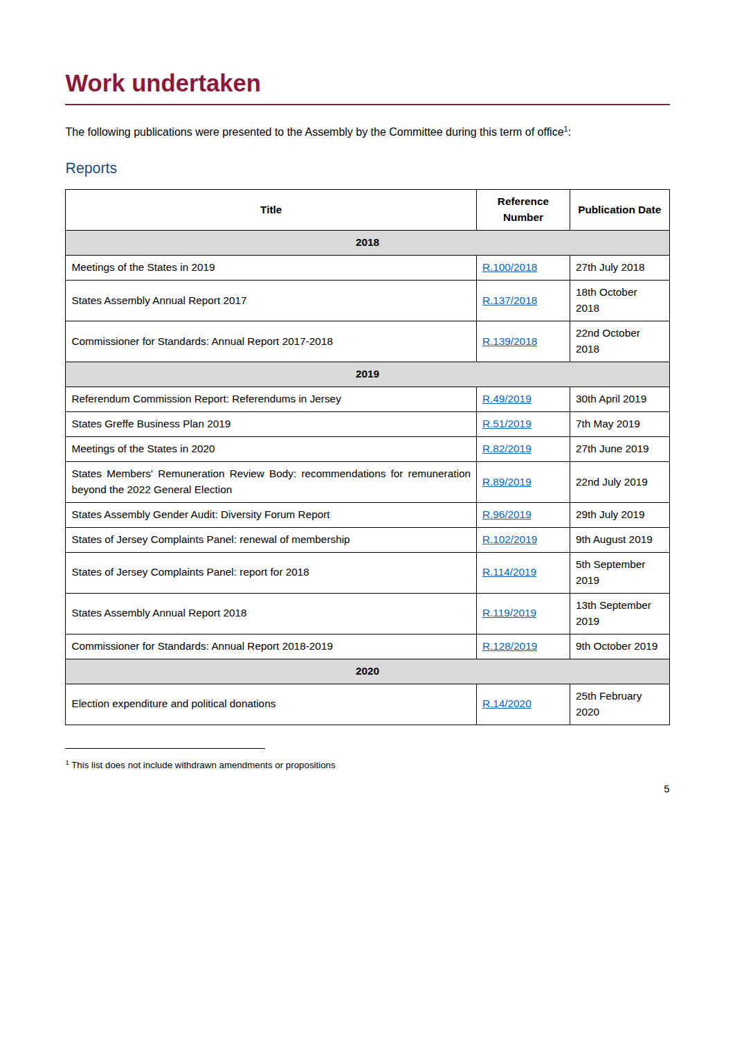Work undertaken
The following publications were presented to the Assembly by the Committee during this term of office1:
Reports
| Title | Reference Number | Publication Date |
| --- | --- | --- |
| 2018 |
| Meetings of the States in 2019 | R.100/2018 | 27th July 2018 |
| States Assembly Annual Report 2017 | R.137/2018 | 18th October 2018 |
| Commissioner for Standards: Annual Report 2017-2018 | R.139/2018 | 22nd October 2018 |
| 2019 |
| Referendum Commission Report: Referendums in Jersey | R.49/2019 | 30th April 2019 |
| States Greffe Business Plan 2019 | R.51/2019 | 7th May 2019 |
| Meetings of the States in 2020 | R.82/2019 | 27th June 2019 |
| States Members' Remuneration Review Body: recommendations for remuneration beyond the 2022 General Election | R.89/2019 | 22nd July 2019 |
| States Assembly Gender Audit: Diversity Forum Report | R.96/2019 | 29th July 2019 |
| States of Jersey Complaints Panel: renewal of membership | R.102/2019 | 9th August 2019 |
| States of Jersey Complaints Panel: report for 2018 | R.114/2019 | 5th September 2019 |
| States Assembly Annual Report 2018 | R.119/2019 | 13th September 2019 |
| Commissioner for Standards: Annual Report 2018-2019 | R.128/2019 | 9th October 2019 |
| 2020 |
| Election expenditure and political donations | R.14/2020 | 25th February 2020 |
1 This list does not include withdrawn amendments or propositions
5